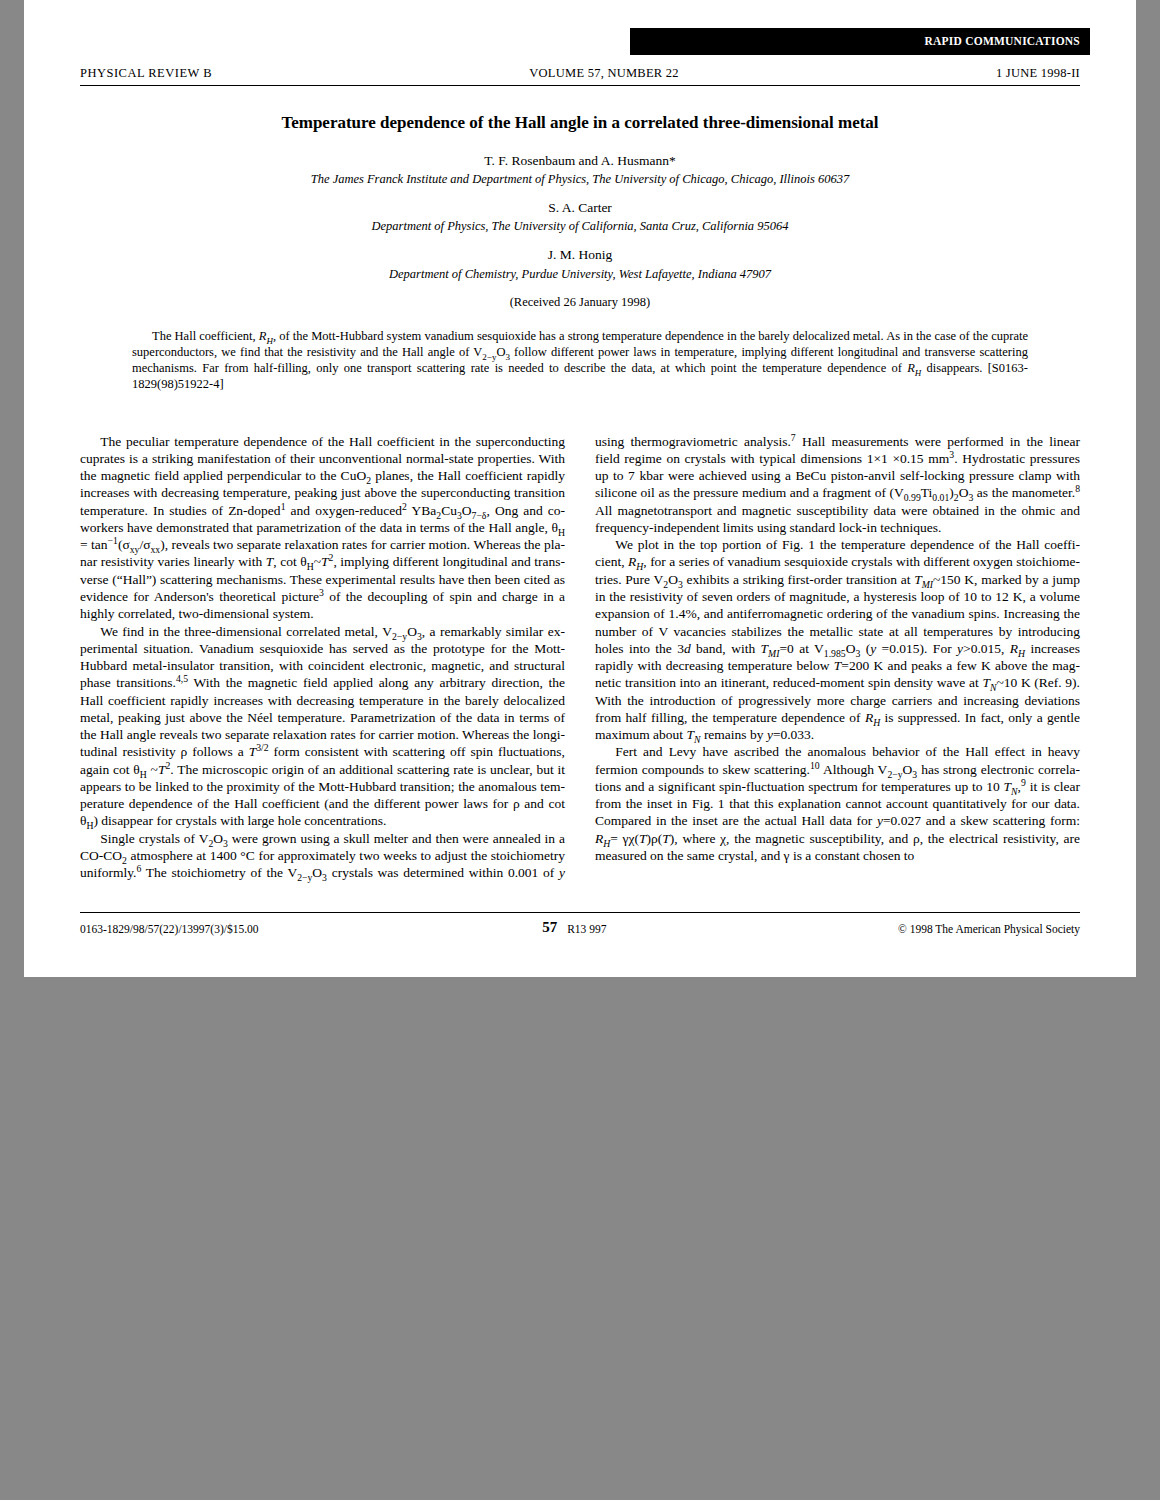RAPID COMMUNICATIONS
PHYSICAL REVIEW B
VOLUME 57, NUMBER 22
1 JUNE 1998-II
Temperature dependence of the Hall angle in a correlated three-dimensional metal
T. F. Rosenbaum and A. Husmann*
The James Franck Institute and Department of Physics, The University of Chicago, Chicago, Illinois 60637
S. A. Carter
Department of Physics, The University of California, Santa Cruz, California 95064
J. M. Honig
Department of Chemistry, Purdue University, West Lafayette, Indiana 47907
(Received 26 January 1998)
The Hall coefficient, RH, of the Mott-Hubbard system vanadium sesquioxide has a strong temperature dependence in the barely delocalized metal. As in the case of the cuprate superconductors, we find that the resistivity and the Hall angle of V2−yO3 follow different power laws in temperature, implying different longitudinal and transverse scattering mechanisms. Far from half-filling, only one transport scattering rate is needed to describe the data, at which point the temperature dependence of RH disappears. [S0163-1829(98)51922-4]
The peculiar temperature dependence of the Hall coefficient in the superconducting cuprates is a striking manifestation of their unconventional normal-state properties. With the magnetic field applied perpendicular to the CuO2 planes, the Hall coefficient rapidly increases with decreasing temperature, peaking just above the superconducting transition temperature. In studies of Zn-doped1 and oxygen-reduced2 YBa2Cu3O7−δ, Ong and co-workers have demonstrated that parametrization of the data in terms of the Hall angle, θH = tan−1(σxy/σxx), reveals two separate relaxation rates for carrier motion. Whereas the planar resistivity varies linearly with T, cot θH~T2, implying different longitudinal and transverse (“Hall”) scattering mechanisms. These experimental results have then been cited as evidence for Anderson's theoretical picture3 of the decoupling of spin and charge in a highly correlated, two-dimensional system.
We find in the three-dimensional correlated metal, V2−yO3, a remarkably similar experimental situation. Vanadium sesquioxide has served as the prototype for the Mott-Hubbard metal-insulator transition, with coincident electronic, magnetic, and structural phase transitions.4,5 With the magnetic field applied along any arbitrary direction, the Hall coefficient rapidly increases with decreasing temperature in the barely delocalized metal, peaking just above the Néel temperature. Parametrization of the data in terms of the Hall angle reveals two separate relaxation rates for carrier motion. Whereas the longitudinal resistivity ρ follows a T3/2 form consistent with scattering off spin fluctuations, again cot θH ~T2. The microscopic origin of an additional scattering rate is unclear, but it appears to be linked to the proximity of the Mott-Hubbard transition; the anomalous temperature dependence of the Hall coefficient (and the different power laws for ρ and cot θH) disappear for crystals with large hole concentrations.
Single crystals of V2O3 were grown using a skull melter and then were annealed in a CO-CO2 atmosphere at 1400 °C for approximately two weeks to adjust the stoichiometry uniformly.6 The stoichiometry of the V2−yO3 crystals was determined within 0.001 of y using thermograviometric analysis.7 Hall measurements were performed in the linear field regime on crystals with typical dimensions 1×1 ×0.15 mm3. Hydrostatic pressures up to 7 kbar were achieved using a BeCu piston-anvil self-locking pressure clamp with silicone oil as the pressure medium and a fragment of (V0.99Ti0.01)2O3 as the manometer.8 All magnetotransport and magnetic susceptibility data were obtained in the ohmic and frequency-independent limits using standard lock-in techniques.
We plot in the top portion of Fig. 1 the temperature dependence of the Hall coefficient, RH, for a series of vanadium sesquioxide crystals with different oxygen stoichiometries. Pure V2O3 exhibits a striking first-order transition at TMI~150 K, marked by a jump in the resistivity of seven orders of magnitude, a hysteresis loop of 10 to 12 K, a volume expansion of 1.4%, and antiferromagnetic ordering of the vanadium spins. Increasing the number of V vacancies stabilizes the metallic state at all temperatures by introducing holes into the 3d band, with TMI=0 at V1.985O3 (y =0.015). For y>0.015, RH increases rapidly with decreasing temperature below T=200 K and peaks a few K above the magnetic transition into an itinerant, reduced-moment spin density wave at TN~10 K (Ref. 9). With the introduction of progressively more charge carriers and increasing deviations from half filling, the temperature dependence of RH is suppressed. In fact, only a gentle maximum about TN remains by y=0.033.
Fert and Levy have ascribed the anomalous behavior of the Hall effect in heavy fermion compounds to skew scattering.10 Although V2−yO3 has strong electronic correlations and a significant spin-fluctuation spectrum for temperatures up to 10 TN,9 it is clear from the inset in Fig. 1 that this explanation cannot account quantitatively for our data. Compared in the inset are the actual Hall data for y=0.027 and a skew scattering form: RH= γχ(T)ρ(T), where χ, the magnetic susceptibility, and ρ, the electrical resistivity, are measured on the same crystal, and γ is a constant chosen to
0163-1829/98/57(22)/13997(3)/$15.00
57
R13 997
© 1998 The American Physical Society